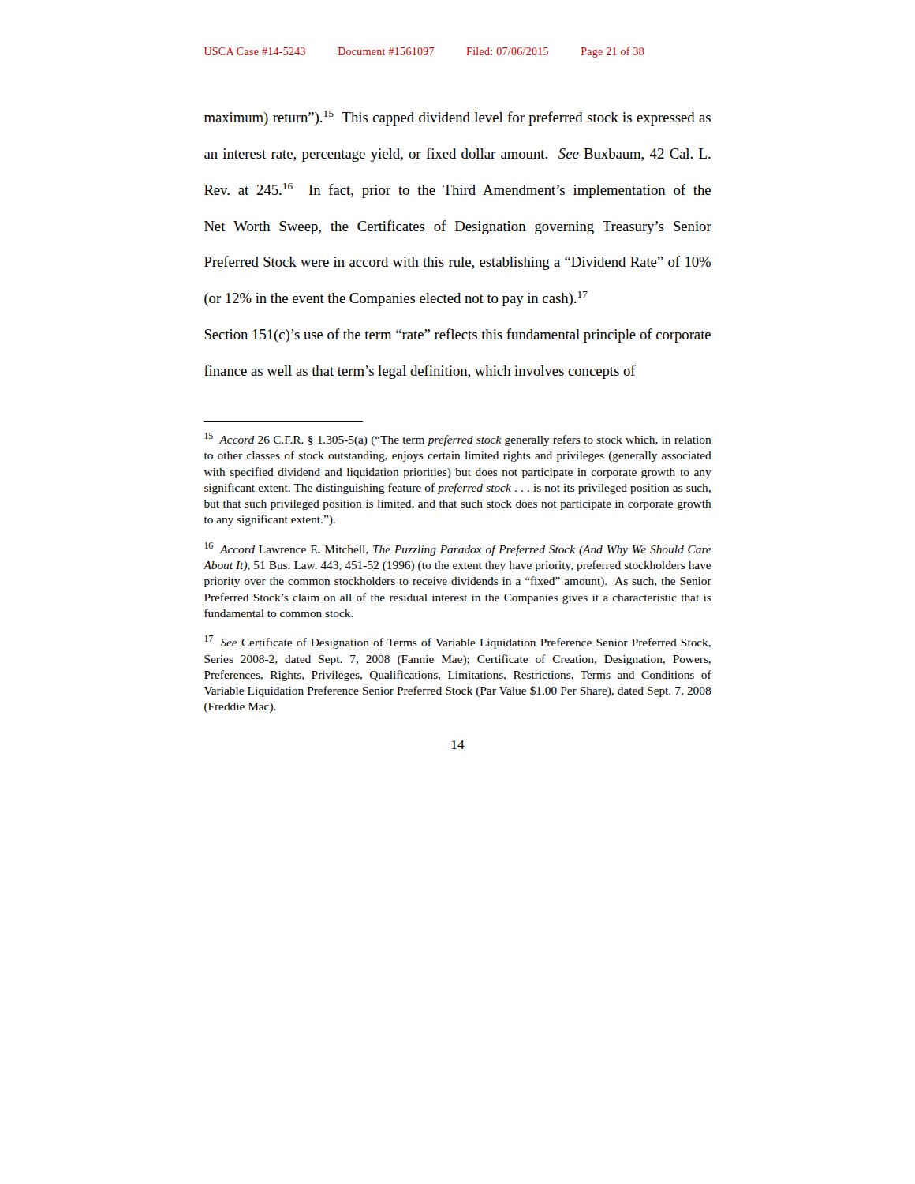USCA Case #14-5243 Document #1561097 Filed: 07/06/2015 Page 21 of 38
maximum) return”).15 This capped dividend level for preferred stock is expressed as an interest rate, percentage yield, or fixed dollar amount. See Buxbaum, 42 Cal. L. Rev. at 245.16 In fact, prior to the Third Amendment’s implementation of the Net Worth Sweep, the Certificates of Designation governing Treasury’s Senior Preferred Stock were in accord with this rule, establishing a “Dividend Rate” of 10% (or 12% in the event the Companies elected not to pay in cash).17
Section 151(c)’s use of the term “rate” reflects this fundamental principle of corporate finance as well as that term’s legal definition, which involves concepts of
15 Accord 26 C.F.R. § 1.305-5(a) (“The term preferred stock generally refers to stock which, in relation to other classes of stock outstanding, enjoys certain limited rights and privileges (generally associated with specified dividend and liquidation priorities) but does not participate in corporate growth to any significant extent. The distinguishing feature of preferred stock . . . is not its privileged position as such, but that such privileged position is limited, and that such stock does not participate in corporate growth to any significant extent.”).
16 Accord Lawrence E. Mitchell, The Puzzling Paradox of Preferred Stock (And Why We Should Care About It), 51 Bus. Law. 443, 451-52 (1996) (to the extent they have priority, preferred stockholders have priority over the common stockholders to receive dividends in a “fixed” amount). As such, the Senior Preferred Stock’s claim on all of the residual interest in the Companies gives it a characteristic that is fundamental to common stock.
17 See Certificate of Designation of Terms of Variable Liquidation Preference Senior Preferred Stock, Series 2008-2, dated Sept. 7, 2008 (Fannie Mae); Certificate of Creation, Designation, Powers, Preferences, Rights, Privileges, Qualifications, Limitations, Restrictions, Terms and Conditions of Variable Liquidation Preference Senior Preferred Stock (Par Value $1.00 Per Share), dated Sept. 7, 2008 (Freddie Mac).
14